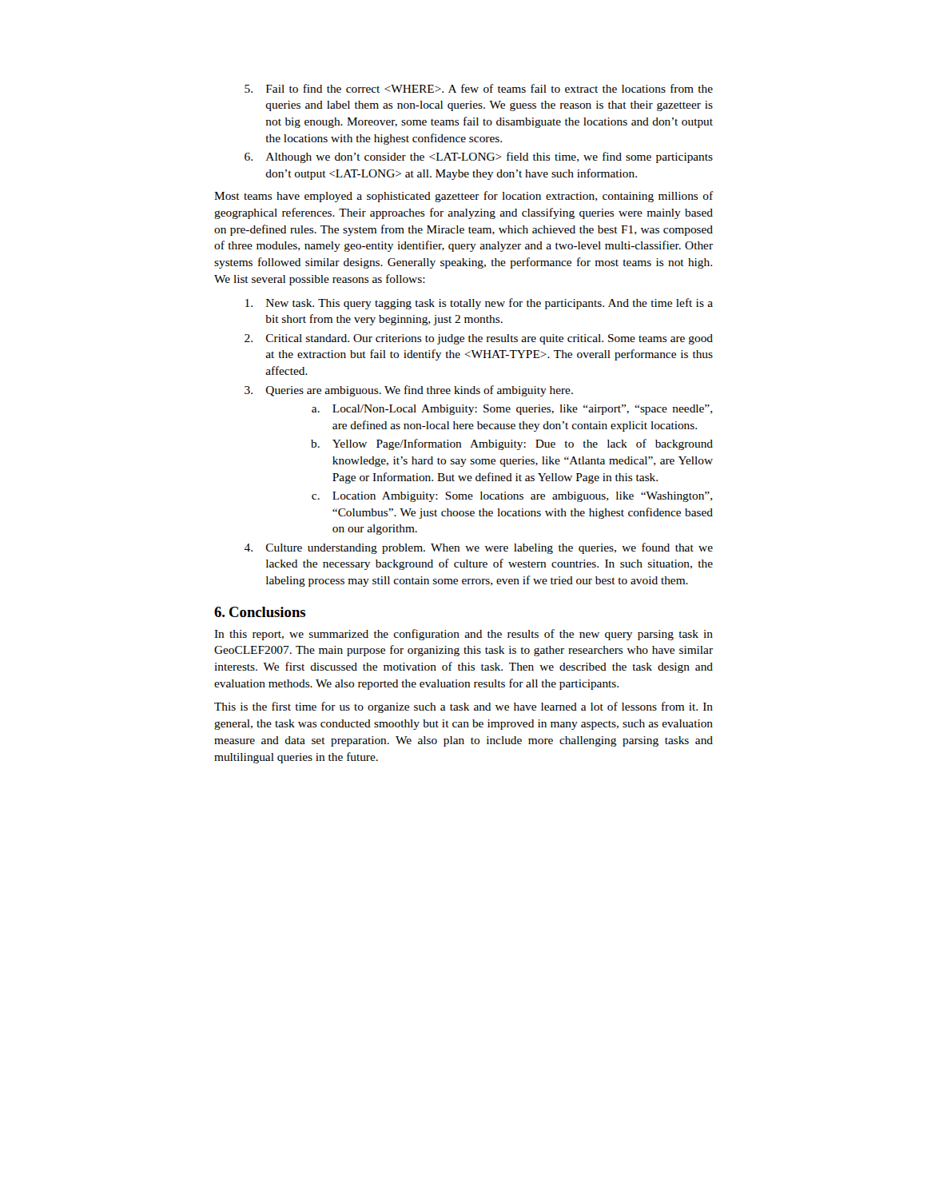Fail to find the correct <WHERE>. A few of teams fail to extract the locations from the queries and label them as non-local queries. We guess the reason is that their gazetteer is not big enough. Moreover, some teams fail to disambiguate the locations and don’t output the locations with the highest confidence scores.
Although we don’t consider the <LAT-LONG> field this time, we find some participants don’t output <LAT-LONG> at all. Maybe they don’t have such information.
Most teams have employed a sophisticated gazetteer for location extraction, containing millions of geographical references. Their approaches for analyzing and classifying queries were mainly based on pre-defined rules. The system from the Miracle team, which achieved the best F1, was composed of three modules, namely geo-entity identifier, query analyzer and a two-level multi-classifier. Other systems followed similar designs. Generally speaking, the performance for most teams is not high. We list several possible reasons as follows:
New task. This query tagging task is totally new for the participants. And the time left is a bit short from the very beginning, just 2 months.
Critical standard. Our criterions to judge the results are quite critical. Some teams are good at the extraction but fail to identify the <WHAT-TYPE>. The overall performance is thus affected.
Queries are ambiguous. We find three kinds of ambiguity here.
Local/Non-Local Ambiguity: Some queries, like “airport”, “space needle”, are defined as non-local here because they don’t contain explicit locations.
Yellow Page/Information Ambiguity: Due to the lack of background knowledge, it’s hard to say some queries, like “Atlanta medical”, are Yellow Page or Information. But we defined it as Yellow Page in this task.
Location Ambiguity: Some locations are ambiguous, like “Washington”, “Columbus”. We just choose the locations with the highest confidence based on our algorithm.
Culture understanding problem. When we were labeling the queries, we found that we lacked the necessary background of culture of western countries. In such situation, the labeling process may still contain some errors, even if we tried our best to avoid them.
6. Conclusions
In this report, we summarized the configuration and the results of the new query parsing task in GeoCLEF2007. The main purpose for organizing this task is to gather researchers who have similar interests. We first discussed the motivation of this task. Then we described the task design and evaluation methods. We also reported the evaluation results for all the participants.
This is the first time for us to organize such a task and we have learned a lot of lessons from it. In general, the task was conducted smoothly but it can be improved in many aspects, such as evaluation measure and data set preparation. We also plan to include more challenging parsing tasks and multilingual queries in the future.